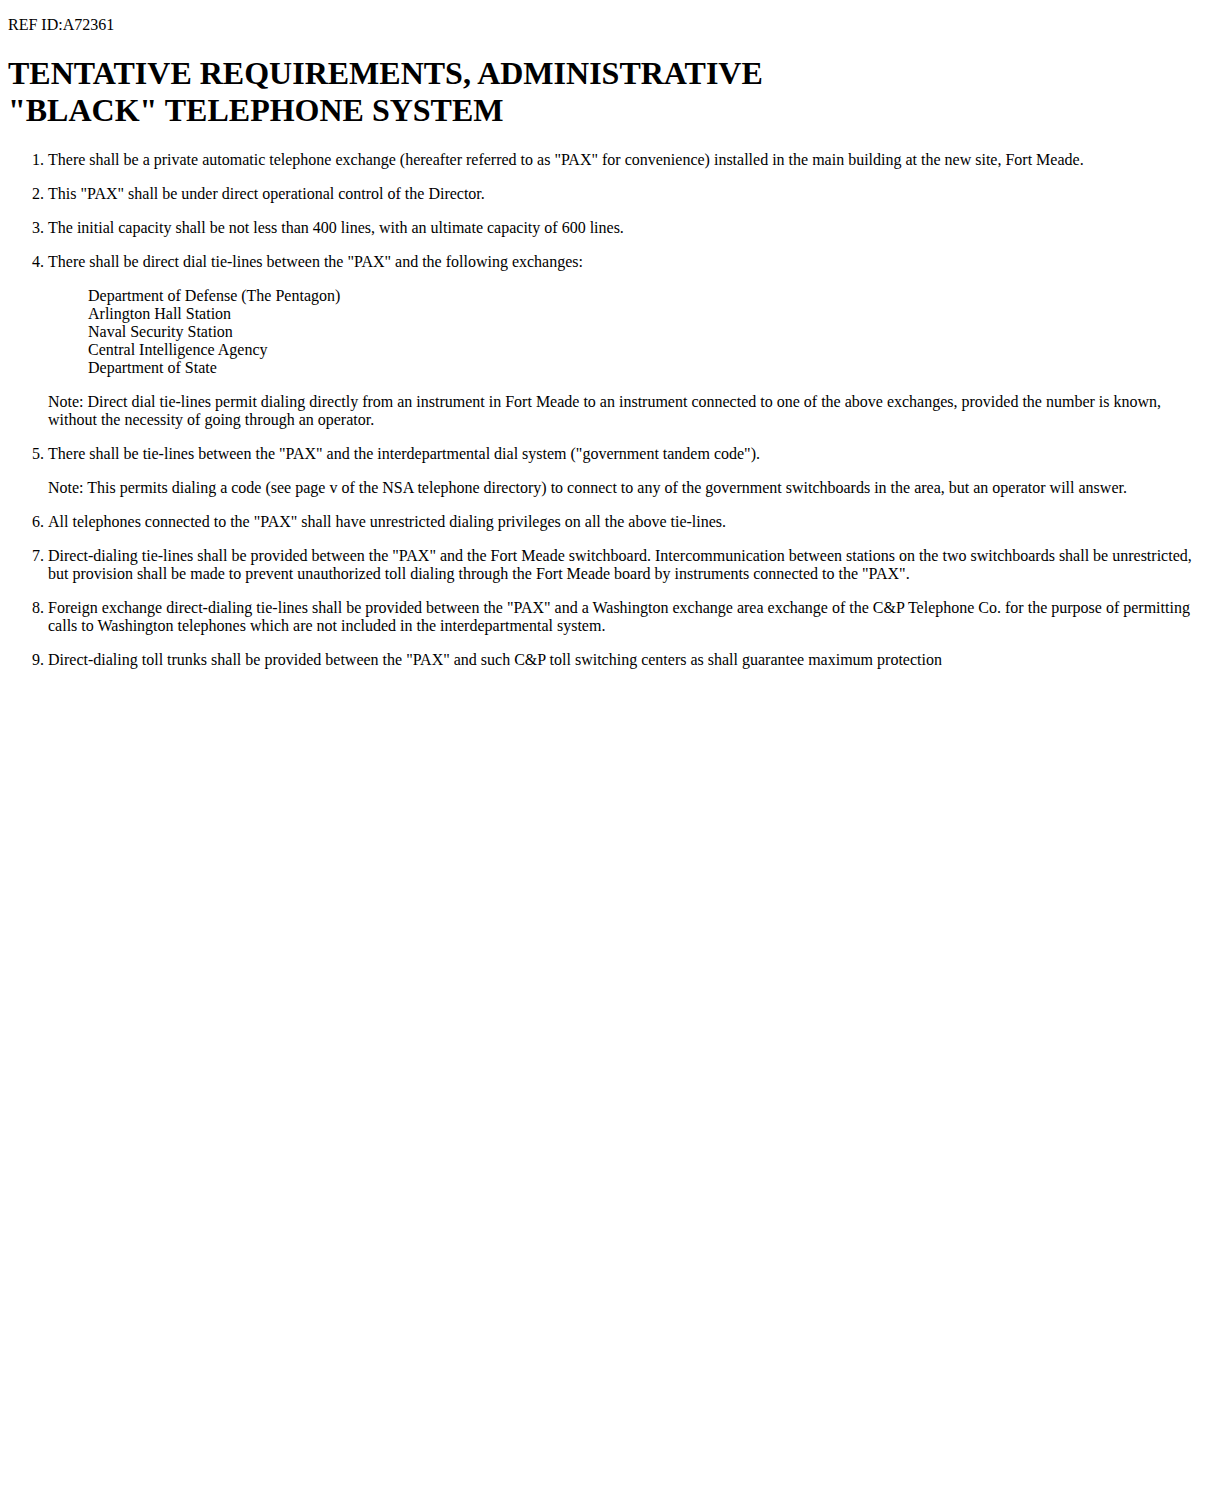REF ID:A72361
TENTATIVE REQUIREMENTS, ADMINISTRATIVE
"BLACK" TELEPHONE SYSTEM
There shall be a private automatic telephone exchange (hereafter referred to as "PAX" for convenience) installed in the main building at the new site, Fort Meade.
This "PAX" shall be under direct operational control of the Director.
The initial capacity shall be not less than 400 lines, with an ultimate capacity of 600 lines.
There shall be direct dial tie-lines between the "PAX" and the following exchanges:
Department of Defense (The Pentagon)
Arlington Hall Station
Naval Security Station
Central Intelligence Agency
Department of State
Note: Direct dial tie-lines permit dialing directly from an instrument in Fort Meade to an instrument connected to one of the above exchanges, provided the number is known, without the necessity of going through an operator.
There shall be tie-lines between the "PAX" and the interdepartmental dial system ("government tandem code").
Note: This permits dialing a code (see page v of the NSA telephone directory) to connect to any of the government switchboards in the area, but an operator will answer.
All telephones connected to the "PAX" shall have unrestricted dialing privileges on all the above tie-lines.
Direct-dialing tie-lines shall be provided between the "PAX" and the Fort Meade switchboard. Intercommunication between stations on the two switchboards shall be unrestricted, but provision shall be made to prevent unauthorized toll dialing through the Fort Meade board by instruments connected to the "PAX".
Foreign exchange direct-dialing tie-lines shall be provided between the "PAX" and a Washington exchange area exchange of the C&P Telephone Co. for the purpose of permitting calls to Washington telephones which are not included in the interdepartmental system.
Direct-dialing toll trunks shall be provided between the "PAX" and such C&P toll switching centers as shall guarantee maximum protection